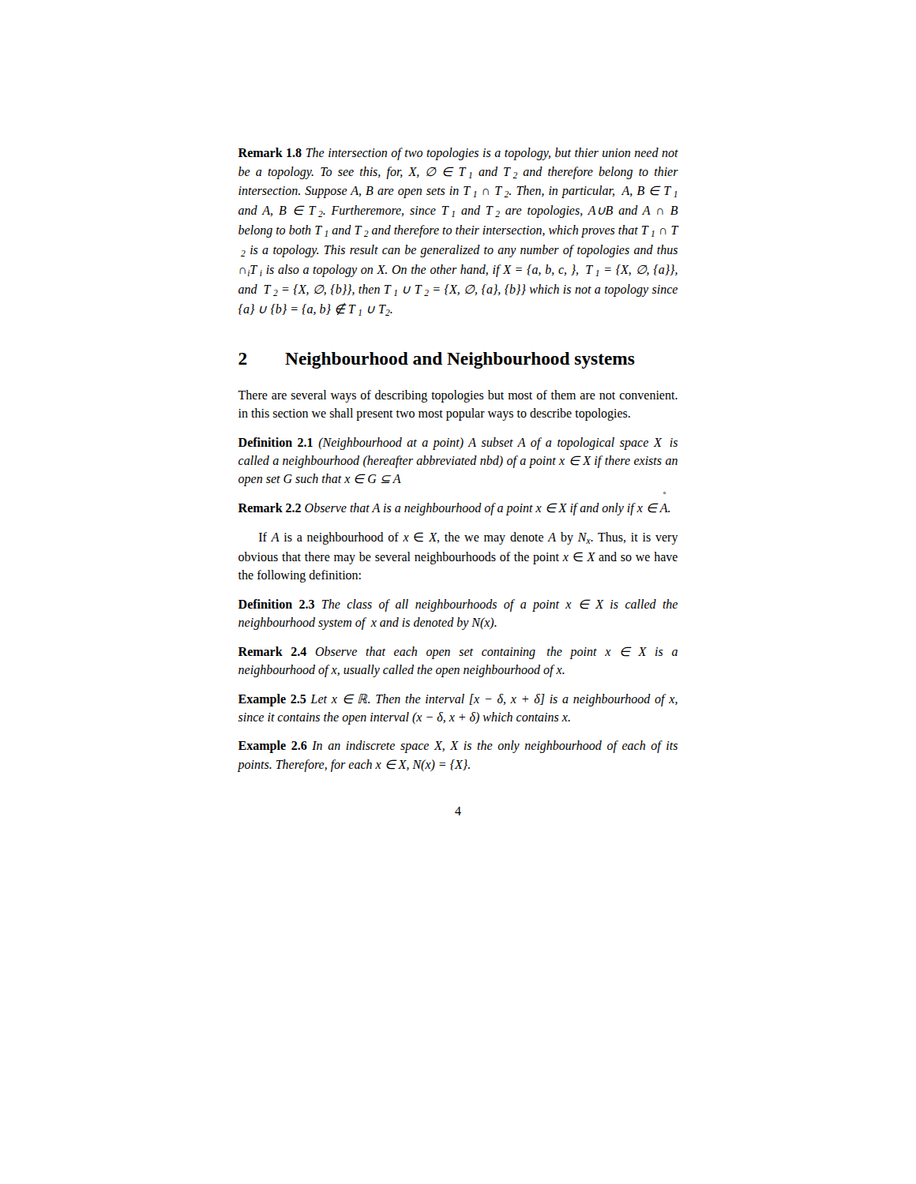Remark 1.8 The intersection of two topologies is a topology, but thier union need not be a topology. To see this, for, X, ∅ ∈ T1 and T2 and therefore belong to thier intersection. Suppose A, B are open sets in T1 ∩ T2. Then, in particular, A, B ∈ T1 and A, B ∈ T2. Furtheremore, since T1 and T2 are topologies, A∪B and A ∩ B belong to both T1 and T2 and therefore to their intersection, which proves that T1 ∩ T2 is a topology. This result can be generalized to any number of topologies and thus ∩iTi is also a topology on X. On the other hand, if X = {a, b, c, }, T1 = {X, ∅, {a}}, and T2 = {X, ∅, {b}}, then T1 ∪ T2 = {X, ∅, {a}, {b}} which is not a topology since {a} ∪ {b} = {a, b} ∉ T1 ∪ T2.
2 Neighbourhood and Neighbourhood systems
There are several ways of describing topologies but most of them are not convenient. in this section we shall present two most popular ways to describe topologies.
Definition 2.1 (Neighbourhood at a point) A subset A of a topological space X is called a neighbourhood (hereafter abbreviated nbd) of a point x ∈ X if there exists an open set G such that x ∈ G ⊆ A
Remark 2.2 Observe that A is a neighbourhood of a point x ∈ X if and only if x ∈ A.
If A is a neighbourhood of x ∈ X, the we may denote A by Nx. Thus, it is very obvious that there may be several neighbourhoods of the point x ∈ X and so we have the following definition:
Definition 2.3 The class of all neighbourhoods of a point x ∈ X is called the neighbourhood system of x and is denoted by N(x).
Remark 2.4 Observe that each open set containing the point x ∈ X is a neighbourhood of x, usually called the open neighbourhood of x.
Example 2.5 Let x ∈ ℝ. Then the interval [x − δ, x + δ] is a neighbourhood of x, since it contains the open interval (x − δ, x + δ) which contains x.
Example 2.6 In an indiscrete space X, X is the only neighbourhood of each of its points. Therefore, for each x ∈ X, N(x) = {X}.
4